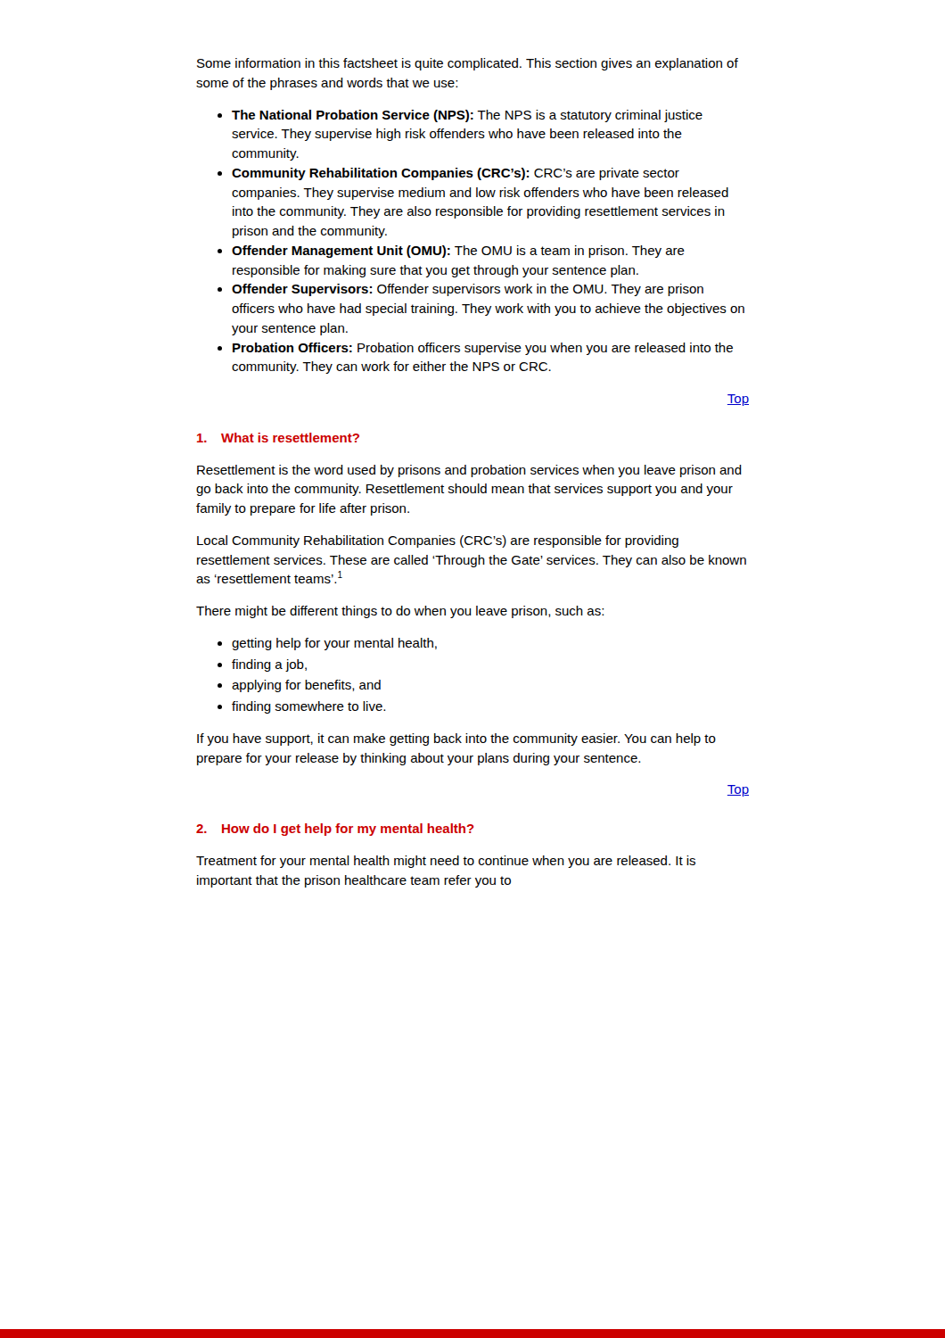Some information in this factsheet is quite complicated. This section gives an explanation of some of the phrases and words that we use:
The National Probation Service (NPS): The NPS is a statutory criminal justice service. They supervise high risk offenders who have been released into the community.
Community Rehabilitation Companies (CRC’s): CRC’s are private sector companies. They supervise medium and low risk offenders who have been released into the community. They are also responsible for providing resettlement services in prison and the community.
Offender Management Unit (OMU): The OMU is a team in prison. They are responsible for making sure that you get through your sentence plan.
Offender Supervisors: Offender supervisors work in the OMU. They are prison officers who have had special training. They work with you to achieve the objectives on your sentence plan.
Probation Officers: Probation officers supervise you when you are released into the community. They can work for either the NPS or CRC.
Top
1. What is resettlement?
Resettlement is the word used by prisons and probation services when you leave prison and go back into the community. Resettlement should mean that services support you and your family to prepare for life after prison.
Local Community Rehabilitation Companies (CRC’s) are responsible for providing resettlement services. These are called ‘Through the Gate’ services. They can also be known as ‘resettlement teams’.1
There might be different things to do when you leave prison, such as:
getting help for your mental health,
finding a job,
applying for benefits, and
finding somewhere to live.
If you have support, it can make getting back into the community easier. You can help to prepare for your release by thinking about your plans during your sentence.
Top
2. How do I get help for my mental health?
Treatment for your mental health might need to continue when you are released. It is important that the prison healthcare team refer you to